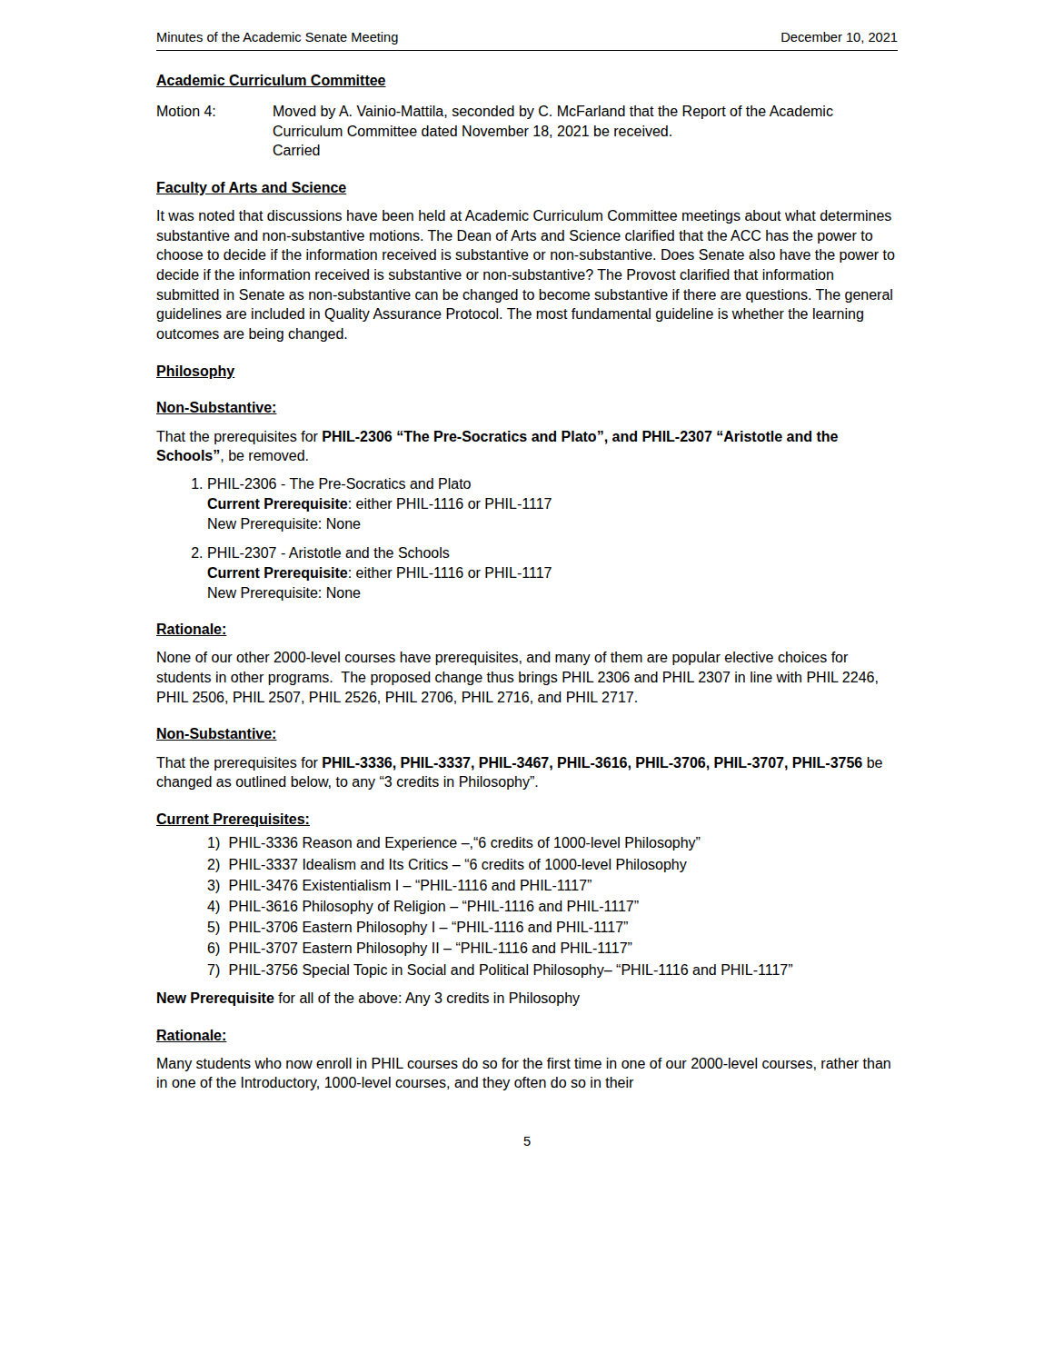Minutes of the Academic Senate Meeting December 10, 2021
Academic Curriculum Committee
Motion 4:
Moved by A. Vainio-Mattila, seconded by C. McFarland that the Report of the Academic Curriculum Committee dated November 18, 2021 be received. Carried
Faculty of Arts and Science
It was noted that discussions have been held at Academic Curriculum Committee meetings about what determines substantive and non-substantive motions. The Dean of Arts and Science clarified that the ACC has the power to choose to decide if the information received is substantive or non-substantive. Does Senate also have the power to decide if the information received is substantive or non-substantive? The Provost clarified that information submitted in Senate as non-substantive can be changed to become substantive if there are questions. The general guidelines are included in Quality Assurance Protocol. The most fundamental guideline is whether the learning outcomes are being changed.
Philosophy
Non-Substantive:
That the prerequisites for PHIL-2306 “The Pre-Socratics and Plato”, and PHIL-2307 “Aristotle and the Schools”, be removed.
PHIL-2306 - The Pre-Socratics and Plato
Current Prerequisite: either PHIL-1116 or PHIL-1117
New Prerequisite: None
PHIL-2307 - Aristotle and the Schools
Current Prerequisite: either PHIL-1116 or PHIL-1117
New Prerequisite: None
Rationale:
None of our other 2000-level courses have prerequisites, and many of them are popular elective choices for students in other programs. The proposed change thus brings PHIL 2306 and PHIL 2307 in line with PHIL 2246, PHIL 2506, PHIL 2507, PHIL 2526, PHIL 2706, PHIL 2716, and PHIL 2717.
Non-Substantive:
That the prerequisites for PHIL-3336, PHIL-3337, PHIL-3467, PHIL-3616, PHIL-3706, PHIL-3707, PHIL-3756 be changed as outlined below, to any “3 credits in Philosophy”.
Current Prerequisites:
PHIL-3336 Reason and Experience –,“6 credits of 1000-level Philosophy”
PHIL-3337 Idealism and Its Critics – “6 credits of 1000-level Philosophy
PHIL-3476 Existentialism I – “PHIL-1116 and PHIL-1117”
PHIL-3616 Philosophy of Religion – “PHIL-1116 and PHIL-1117”
PHIL-3706 Eastern Philosophy I – “PHIL-1116 and PHIL-1117”
PHIL-3707 Eastern Philosophy II – “PHIL-1116 and PHIL-1117”
PHIL-3756 Special Topic in Social and Political Philosophy– “PHIL-1116 and PHIL-1117”
New Prerequisite for all of the above: Any 3 credits in Philosophy
Rationale:
Many students who now enroll in PHIL courses do so for the first time in one of our 2000-level courses, rather than in one of the Introductory, 1000-level courses, and they often do so in their
5